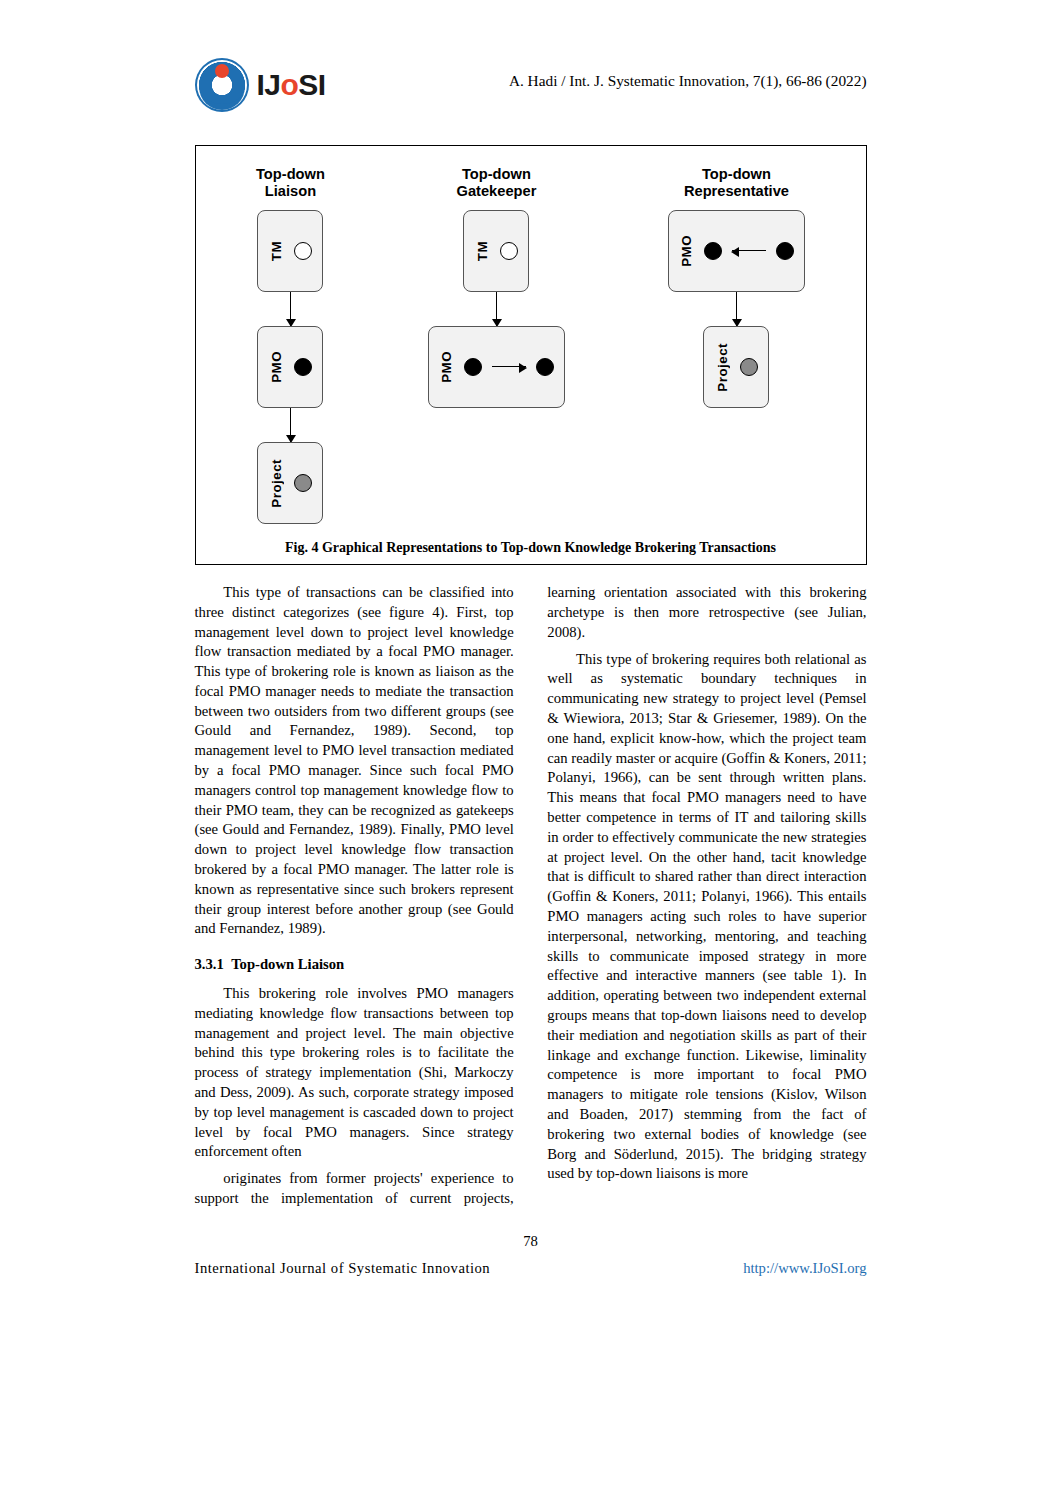IJo SI
A. Hadi / Int. J. Systematic Innovation, 7(1), 66-86 (2022)
Top-down Liaison
TM
PMO
Project
Top-down Gatekeeper
TM
PMO
Top-down Representative
PMO
Project
Fig. 4 Graphical Representations to Top-down Knowledge Brokering Transactions
This type of transactions can be classified into three distinct categorizes (see figure 4). First, top management level down to project level knowledge flow transaction mediated by a focal PMO manager. This type of brokering role is known as liaison as the focal PMO manager needs to mediate the transaction between two outsiders from two different groups (see Gould and Fernandez, 1989). Second, top management level to PMO level transaction mediated by a focal PMO manager. Since such focal PMO managers control top management knowledge flow to their PMO team, they can be recognized as gatekeeps (see Gould and Fernandez, 1989). Finally, PMO level down to project level knowledge flow transaction brokered by a focal PMO manager. The latter role is known as representative since such brokers represent their group interest before another group (see Gould and Fernandez, 1989).
3.3.1 Top-down Liaison
This brokering role involves PMO managers mediating knowledge flow transactions between top management and project level. The main objective behind this type brokering roles is to facilitate the process of strategy implementation (Shi, Markoczy and Dess, 2009). As such, corporate strategy imposed by top level management is cascaded down to project level by focal PMO managers. Since strategy enforcement often
originates from former projects' experience to support the implementation of current projects, learning orientation associated with this brokering archetype is then more retrospective (see Julian, 2008).
This type of brokering requires both relational as well as systematic boundary techniques in communicating new strategy to project level (Pemsel & Wiewiora, 2013; Star & Griesemer, 1989). On the one hand, explicit know-how, which the project team can readily master or acquire (Goffin & Koners, 2011; Polanyi, 1966), can be sent through written plans. This means that focal PMO managers need to have better competence in terms of IT and tailoring skills in order to effectively communicate the new strategies at project level. On the other hand, tacit knowledge that is difficult to shared rather than direct interaction (Goffin & Koners, 2011; Polanyi, 1966). This entails PMO managers acting such roles to have superior interpersonal, networking, mentoring, and teaching skills to communicate imposed strategy in more effective and interactive manners (see table 1). In addition, operating between two independent external groups means that top-down liaisons need to develop their mediation and negotiation skills as part of their linkage and exchange function. Likewise, liminality competence is more important to focal PMO managers to mitigate role tensions (Kislov, Wilson and Boaden, 2017) stemming from the fact of brokering two external bodies of knowledge (see Borg and Söderlund, 2015). The bridging strategy used by top-down liaisons is more
78
International Journal of Systematic Innovation
http://www.IJoSI.org